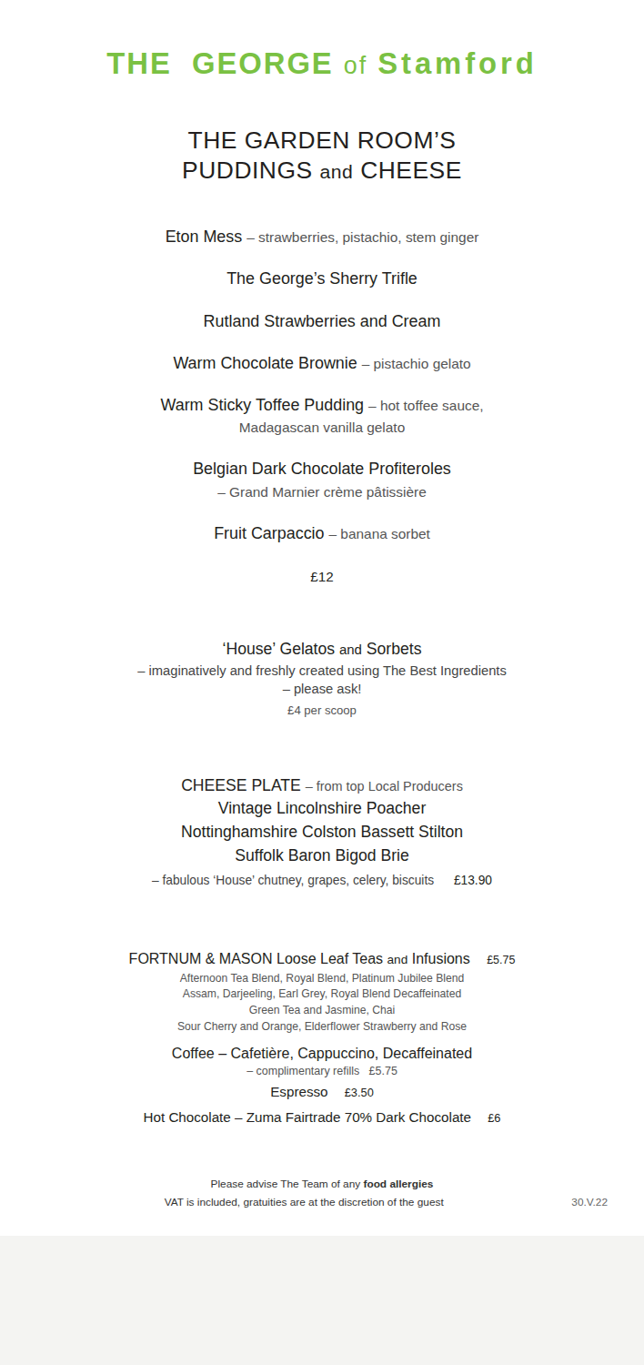THE GEORGE of Stamford
THE GARDEN ROOM’S
PUDDINGS and CHEESE
Eton Mess – strawberries, pistachio, stem ginger
The George’s Sherry Trifle
Rutland Strawberries and Cream
Warm Chocolate Brownie – pistachio gelato
Warm Sticky Toffee Pudding – hot toffee sauce,
Madagascan vanilla gelato
Belgian Dark Chocolate Profiteroles
– Grand Marnier crème pâtissière
Fruit Carpaccio – banana sorbet
£12
‘House’ Gelatos and Sorbets – imaginatively and freshly created using The Best Ingredients
– please ask! £4 per scoop
CHEESE PLATE – from top Local Producers
Vintage Lincolnshire Poacher
Nottinghamshire Colston Bassett Stilton
Suffolk Baron Bigod Brie
– fabulous ‘House’ chutney, grapes, celery, biscuits £13.90
FORTNUM & MASON Loose Leaf Teas and Infusions £5.75
Afternoon Tea Blend, Royal Blend, Platinum Jubilee Blend
Assam, Darjeeling, Earl Grey, Royal Blend Decaffeinated
Green Tea and Jasmine, Chai
Sour Cherry and Orange, Elderflower Strawberry and Rose
Coffee – Cafetière, Cappuccino, Decaffeinated – complimentary refills £5.75
Espresso £3.50
Hot Chocolate – Zuma Fairtrade 70% Dark Chocolate £6
Please advise The Team of any food allergies
VAT is included, gratuities are at the discretion of the guest 30.V.22